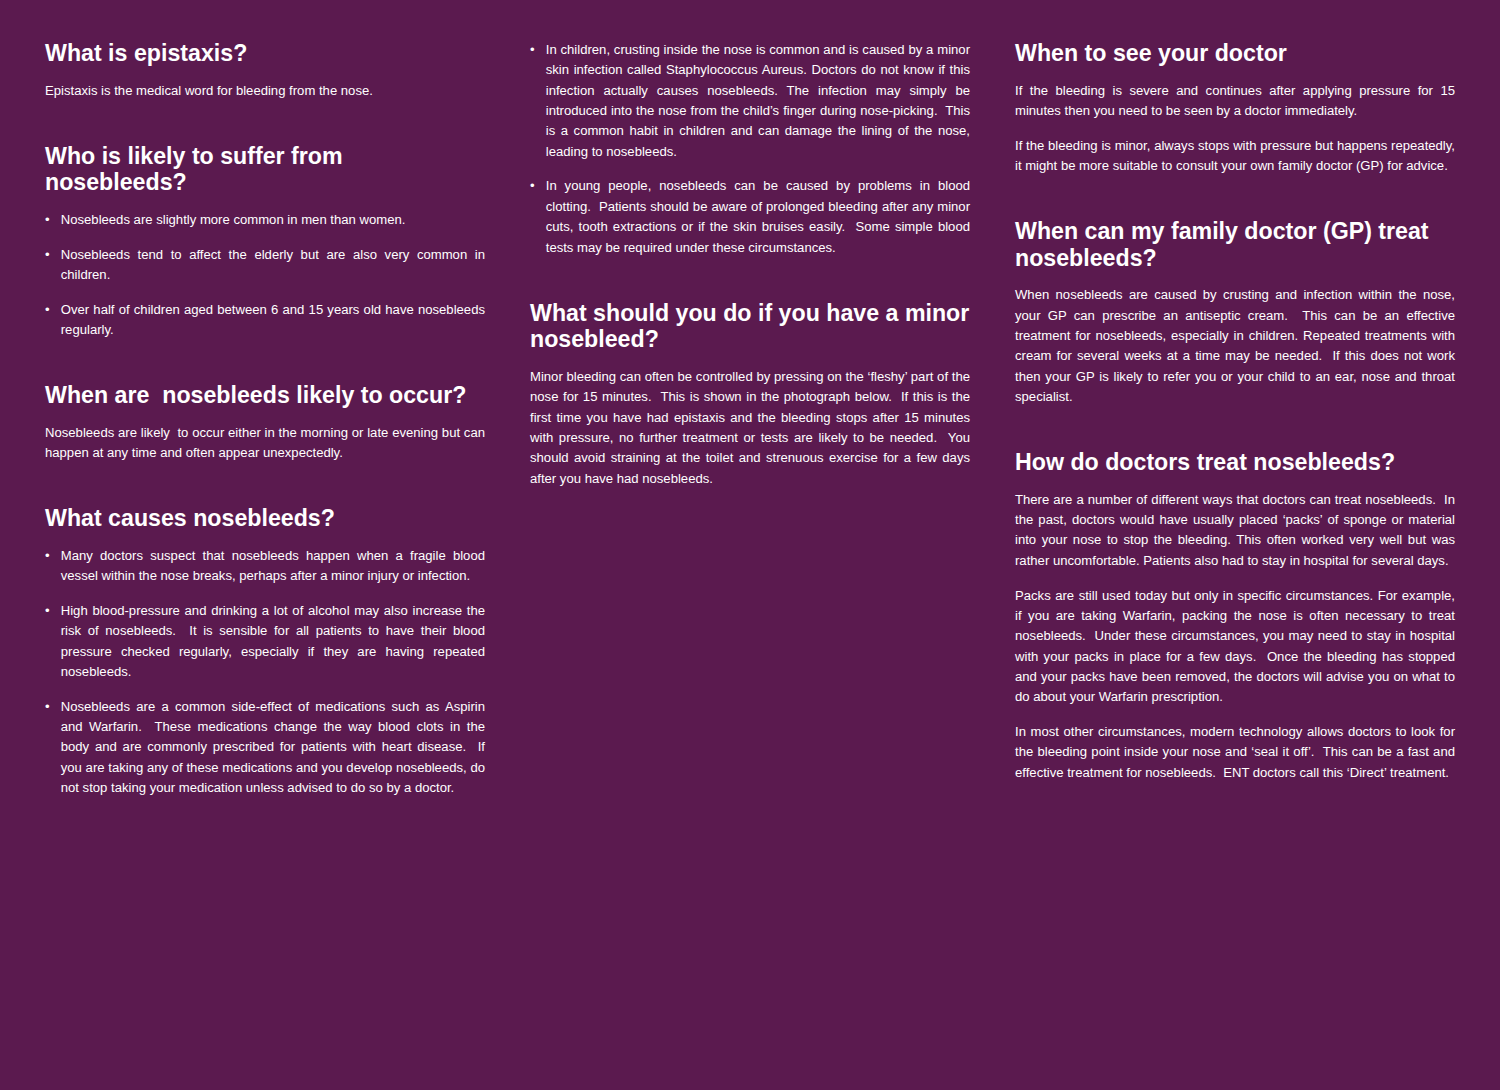What is epistaxis?
Epistaxis is the medical word for bleeding from the nose.
Who is likely to suffer from nosebleeds?
Nosebleeds are slightly more common in men than women.
Nosebleeds tend to affect the elderly but are also very common in children.
Over half of children aged between 6 and 15 years old have nosebleeds regularly.
When are nosebleeds likely to occur?
Nosebleeds are likely to occur either in the morning or late evening but can happen at any time and often appear unexpectedly.
What causes nosebleeds?
Many doctors suspect that nosebleeds happen when a fragile blood vessel within the nose breaks, perhaps after a minor injury or infection.
High blood-pressure and drinking a lot of alcohol may also increase the risk of nosebleeds. It is sensible for all patients to have their blood pressure checked regularly, especially if they are having repeated nosebleeds.
Nosebleeds are a common side-effect of medications such as Aspirin and Warfarin. These medications change the way blood clots in the body and are commonly prescribed for patients with heart disease. If you are taking any of these medications and you develop nosebleeds, do not stop taking your medication unless advised to do so by a doctor.
In children, crusting inside the nose is common and is caused by a minor skin infection called Staphylococcus Aureus. Doctors do not know if this infection actually causes nosebleeds. The infection may simply be introduced into the nose from the child’s finger during nose-picking. This is a common habit in children and can damage the lining of the nose, leading to nosebleeds.
In young people, nosebleeds can be caused by problems in blood clotting. Patients should be aware of prolonged bleeding after any minor cuts, tooth extractions or if the skin bruises easily. Some simple blood tests may be required under these circumstances.
What should you do if you have a minor nosebleed?
Minor bleeding can often be controlled by pressing on the ‘fleshy’ part of the nose for 15 minutes. This is shown in the photograph below. If this is the first time you have had epistaxis and the bleeding stops after 15 minutes with pressure, no further treatment or tests are likely to be needed. You should avoid straining at the toilet and strenuous exercise for a few days after you have had nosebleeds.
When to see your doctor
If the bleeding is severe and continues after applying pressure for 15 minutes then you need to be seen by a doctor immediately.
If the bleeding is minor, always stops with pressure but happens repeatedly, it might be more suitable to consult your own family doctor (GP) for advice.
When can my family doctor (GP) treat nosebleeds?
When nosebleeds are caused by crusting and infection within the nose, your GP can prescribe an antiseptic cream. This can be an effective treatment for nosebleeds, especially in children. Repeated treatments with cream for several weeks at a time may be needed. If this does not work then your GP is likely to refer you or your child to an ear, nose and throat specialist.
How do doctors treat nosebleeds?
There are a number of different ways that doctors can treat nosebleeds. In the past, doctors would have usually placed ‘packs’ of sponge or material into your nose to stop the bleeding. This often worked very well but was rather uncomfortable. Patients also had to stay in hospital for several days.
Packs are still used today but only in specific circumstances. For example, if you are taking Warfarin, packing the nose is often necessary to treat nosebleeds. Under these circumstances, you may need to stay in hospital with your packs in place for a few days. Once the bleeding has stopped and your packs have been removed, the doctors will advise you on what to do about your Warfarin prescription.
In most other circumstances, modern technology allows doctors to look for the bleeding point inside your nose and ‘seal it off’. This can be a fast and effective treatment for nosebleeds. ENT doctors call this ‘Direct’ treatment.